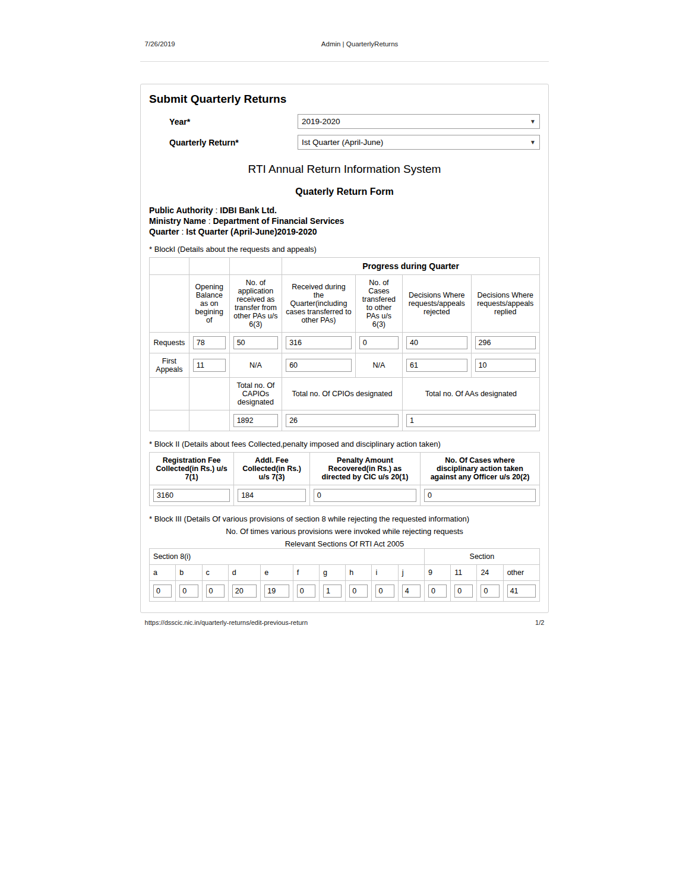7/26/2019
Admin | QuarterlyReturns
Submit Quarterly Returns
Year*
2019-2020▼
Quarterly Return*
Ist Quarter (April-June)▼
RTI Annual Return Information System
Quaterly Return Form
Public Authority : IDBI Bank Ltd.
Ministry Name : Department of Financial Services
Quarter : Ist Quarter (April-June)2019-2020
* BlockI (Details about the requests and appeals)
| | | | Progress during Quarter |
| | Opening Balance as on begining of | No. of application received as transfer from other PAs u/s 6(3) | Received during the Quarter(including cases transferred to other PAs) | No. of Cases transfered to other PAs u/s 6(3) | Decisions Where requests/appeals rejected | Decisions Where requests/appeals replied |
| Requests | 78 | 50 | 316 | 0 | 40 | 296 |
| First Appeals | 11 | N/A | 60 | N/A | 61 | 10 |
| | | Total no. Of CAPIOs designated | Total no. Of CPIOs designated | Total no. Of AAs designated |
| | | 1892 | 26 | 1 |
* Block II (Details about fees Collected,penalty imposed and disciplinary action taken)
| Registration Fee Collected(in Rs.) u/s 7(1) | Addl. Fee Collected(in Rs.) u/s 7(3) | Penalty Amount Recovered(in Rs.) as directed by CIC u/s 20(1) | No. Of Cases where disciplinary action taken against any Officer u/s 20(2) |
| --- | --- | --- | --- |
| 3160 | 184 | 0 | 0 |
* Block III (Details Of various provisions of section 8 while rejecting the requested information)
No. Of times various provisions were invoked while rejecting requests
Relevant Sections Of RTI Act 2005
| Section 8(i) | Section |
| a | b | c | d | e | f | g | h | i | j | 9 | 11 | 24 | other |
| 0 | 0 | 0 | 20 | 19 | 0 | 1 | 0 | 0 | 4 | 0 | 0 | 0 | 41 |
https://dsscic.nic.in/quarterly-returns/edit-previous-return
1/2